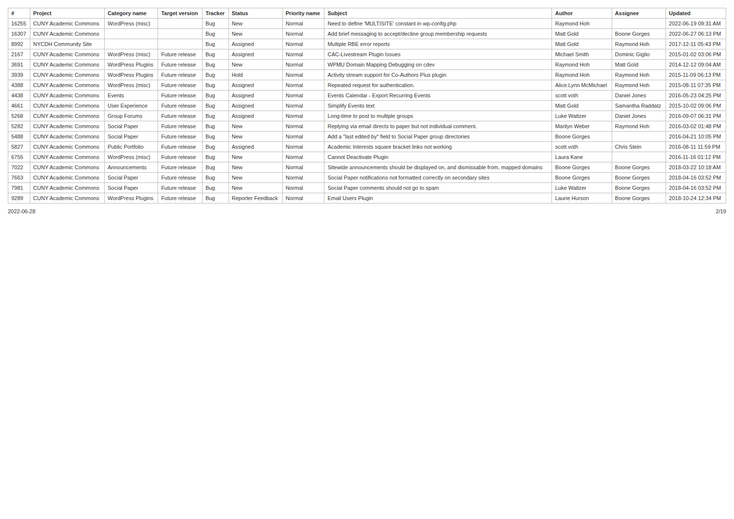| # | Project | Category name | Target version | Tracker | Status | Priority name | Subject | Author | Assignee | Updated |
| --- | --- | --- | --- | --- | --- | --- | --- | --- | --- | --- |
| 16255 | CUNY Academic Commons | WordPress (misc) | | Bug | New | Normal | Need to define 'MULTISITE' constant in wp-config.php | Raymond Hoh | | 2022-06-19 09:31 AM |
| 16307 | CUNY Academic Commons | | | Bug | New | Normal | Add brief messaging to accept/decline group membership requests | Matt Gold | Boone Gorges | 2022-06-27 06:13 PM |
| 8992 | NYCDH Community Site | | | Bug | Assigned | Normal | Multiple RBE error reports | Matt Gold | Raymond Hoh | 2017-12-11 05:43 PM |
| 2167 | CUNY Academic Commons | WordPress (misc) | Future release | Bug | Assigned | Normal | CAC-Livestream Plugin Issues | Michael Smith | Dominic Giglio | 2015-01-02 03:06 PM |
| 3691 | CUNY Academic Commons | WordPress Plugins | Future release | Bug | New | Normal | WPMU Domain Mapping Debugging on cdev | Raymond Hoh | Matt Gold | 2014-12-12 09:04 AM |
| 3939 | CUNY Academic Commons | WordPress Plugins | Future release | Bug | Hold | Normal | Activity stream support for Co-Authors Plus plugin | Raymond Hoh | Raymond Hoh | 2015-11-09 06:13 PM |
| 4388 | CUNY Academic Commons | WordPress (misc) | Future release | Bug | Assigned | Normal | Repeated request for authentication. | Alice.Lynn McMichael | Raymond Hoh | 2015-08-11 07:35 PM |
| 4438 | CUNY Academic Commons | Events | Future release | Bug | Assigned | Normal | Events Calendar - Export Recurring Events | scott voth | Daniel Jones | 2016-05-23 04:25 PM |
| 4661 | CUNY Academic Commons | User Experience | Future release | Bug | Assigned | Normal | Simplify Events text | Matt Gold | Samantha Raddatz | 2015-10-02 09:06 PM |
| 5268 | CUNY Academic Commons | Group Forums | Future release | Bug | Assigned | Normal | Long-time to post to multiple groups | Luke Waltzer | Daniel Jones | 2016-09-07 06:31 PM |
| 5282 | CUNY Academic Commons | Social Paper | Future release | Bug | New | Normal | Replying via email directs to paper but not individual comment. | Marilyn Weber | Raymond Hoh | 2016-03-02 01:48 PM |
| 5488 | CUNY Academic Commons | Social Paper | Future release | Bug | New | Normal | Add a "last edited by" field to Social Paper group directories | Boone Gorges | | 2016-04-21 10:05 PM |
| 5827 | CUNY Academic Commons | Public Portfolio | Future release | Bug | Assigned | Normal | Academic Interests square bracket links not working | scott voth | Chris Stein | 2016-08-11 11:59 PM |
| 6755 | CUNY Academic Commons | WordPress (misc) | Future release | Bug | New | Normal | Cannot Deactivate Plugin | Laura Kane | | 2016-11-16 01:12 PM |
| 7022 | CUNY Academic Commons | Announcements | Future release | Bug | New | Normal | Sitewide announcements should be displayed on, and dismissable from, mapped domains | Boone Gorges | Boone Gorges | 2018-03-22 10:18 AM |
| 7663 | CUNY Academic Commons | Social Paper | Future release | Bug | New | Normal | Social Paper notifications not formatted correctly on secondary sites | Boone Gorges | Boone Gorges | 2018-04-16 03:52 PM |
| 7981 | CUNY Academic Commons | Social Paper | Future release | Bug | New | Normal | Social Paper comments should not go to spam | Luke Waltzer | Boone Gorges | 2018-04-16 03:52 PM |
| 9289 | CUNY Academic Commons | WordPress Plugins | Future release | Bug | Reporter Feedback | Normal | Email Users Plugin | Laurie Hurson | Boone Gorges | 2018-10-24 12:34 PM |
2022-06-28 2/19